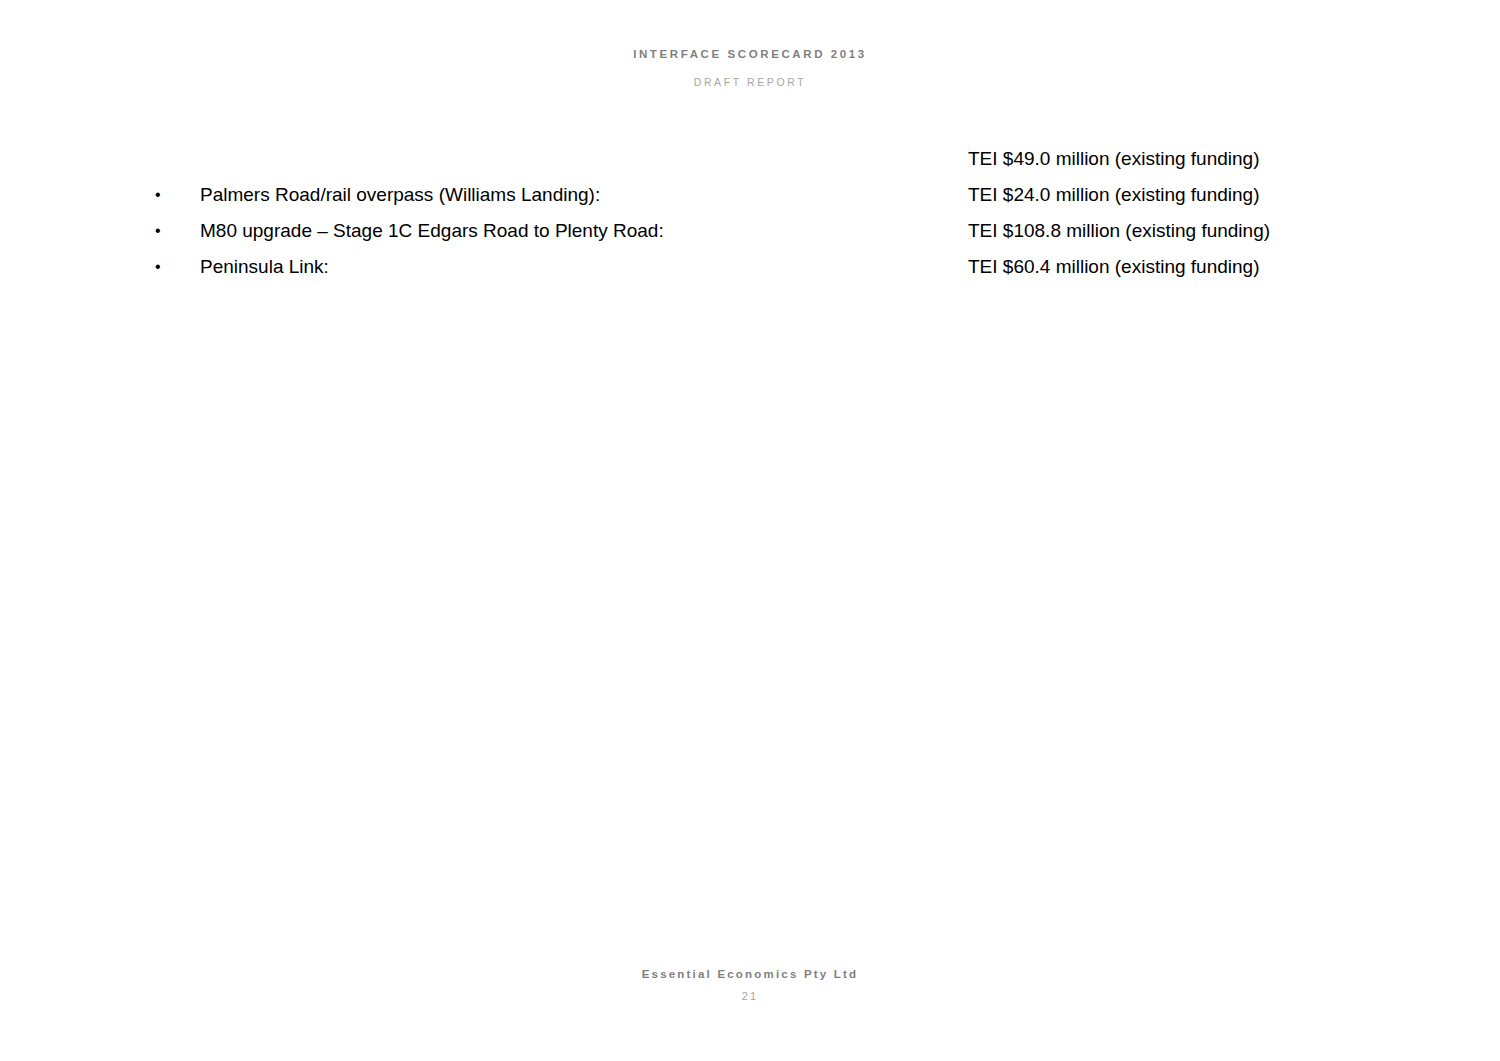INTERFACE SCORECARD 2013
DRAFT REPORT
TEI $49.0 million (existing funding)
• Palmers Road/rail overpass (Williams Landing): TEI $24.0 million (existing funding)
• M80 upgrade – Stage 1C Edgars Road to Plenty Road: TEI $108.8 million (existing funding)
• Peninsula Link: TEI $60.4 million (existing funding)
Essential Economics Pty Ltd
21